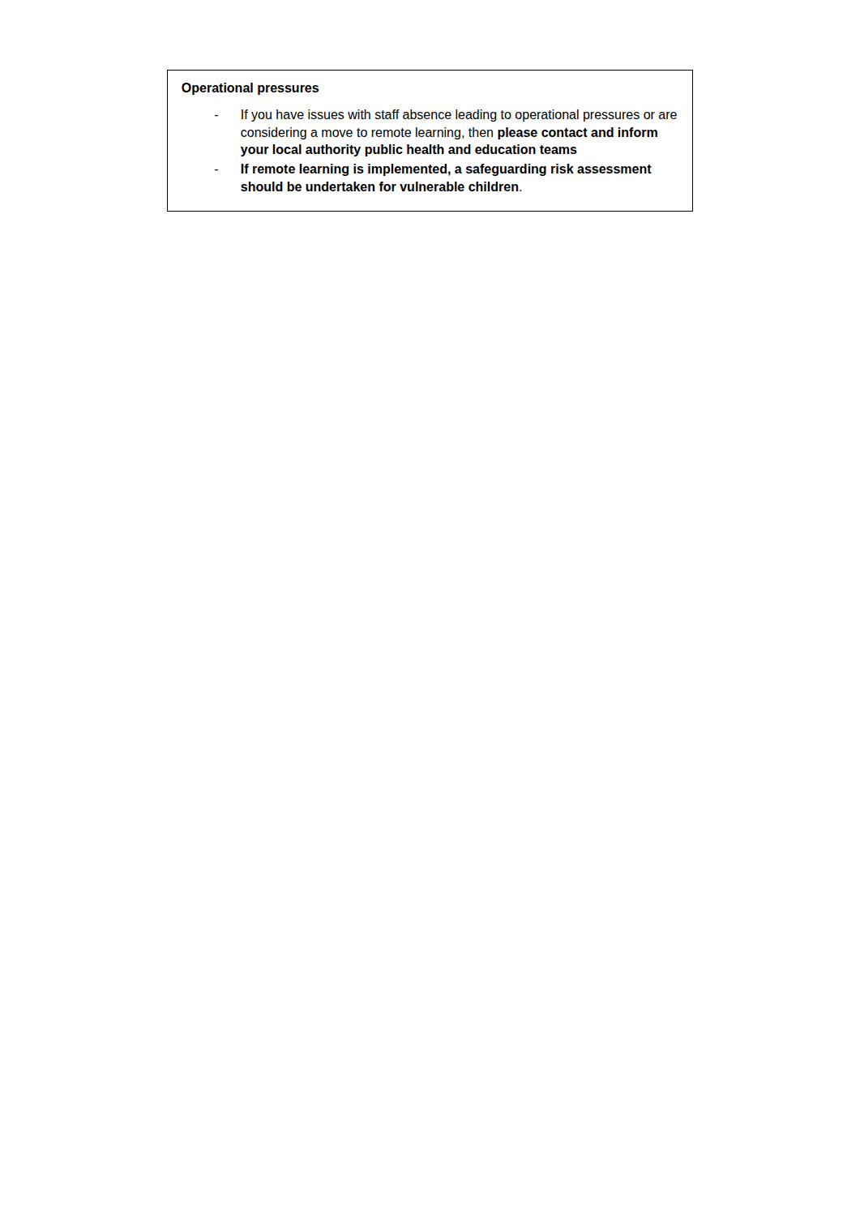Operational pressures
If you have issues with staff absence leading to operational pressures or are considering a move to remote learning, then please contact and inform your local authority public health and education teams
If remote learning is implemented, a safeguarding risk assessment should be undertaken for vulnerable children.